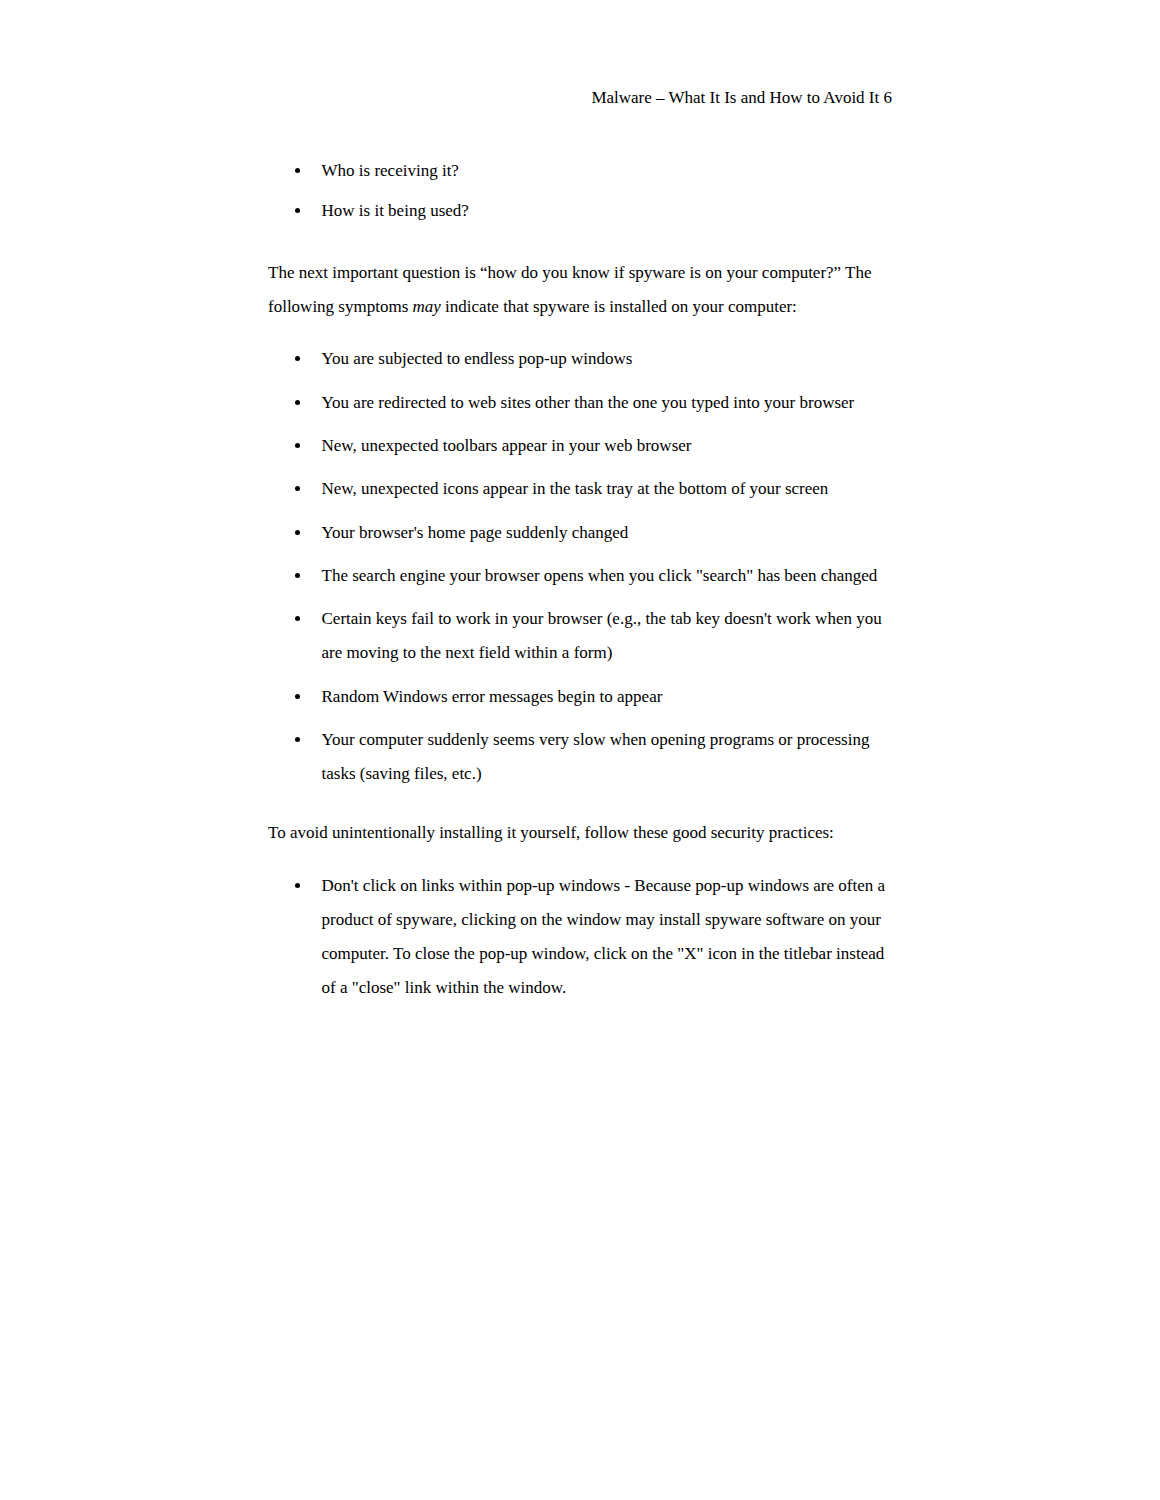Malware – What It Is and How to Avoid It 6
Who is receiving it?
How is it being used?
The next important question is “how do you know if spyware is on your computer?” The following symptoms may indicate that spyware is installed on your computer:
You are subjected to endless pop-up windows
You are redirected to web sites other than the one you typed into your browser
New, unexpected toolbars appear in your web browser
New, unexpected icons appear in the task tray at the bottom of your screen
Your browser's home page suddenly changed
The search engine your browser opens when you click "search" has been changed
Certain keys fail to work in your browser (e.g., the tab key doesn't work when you are moving to the next field within a form)
Random Windows error messages begin to appear
Your computer suddenly seems very slow when opening programs or processing tasks (saving files, etc.)
To avoid unintentionally installing it yourself, follow these good security practices:
Don't click on links within pop-up windows - Because pop-up windows are often a product of spyware, clicking on the window may install spyware software on your computer. To close the pop-up window, click on the "X" icon in the titlebar instead of a "close" link within the window.